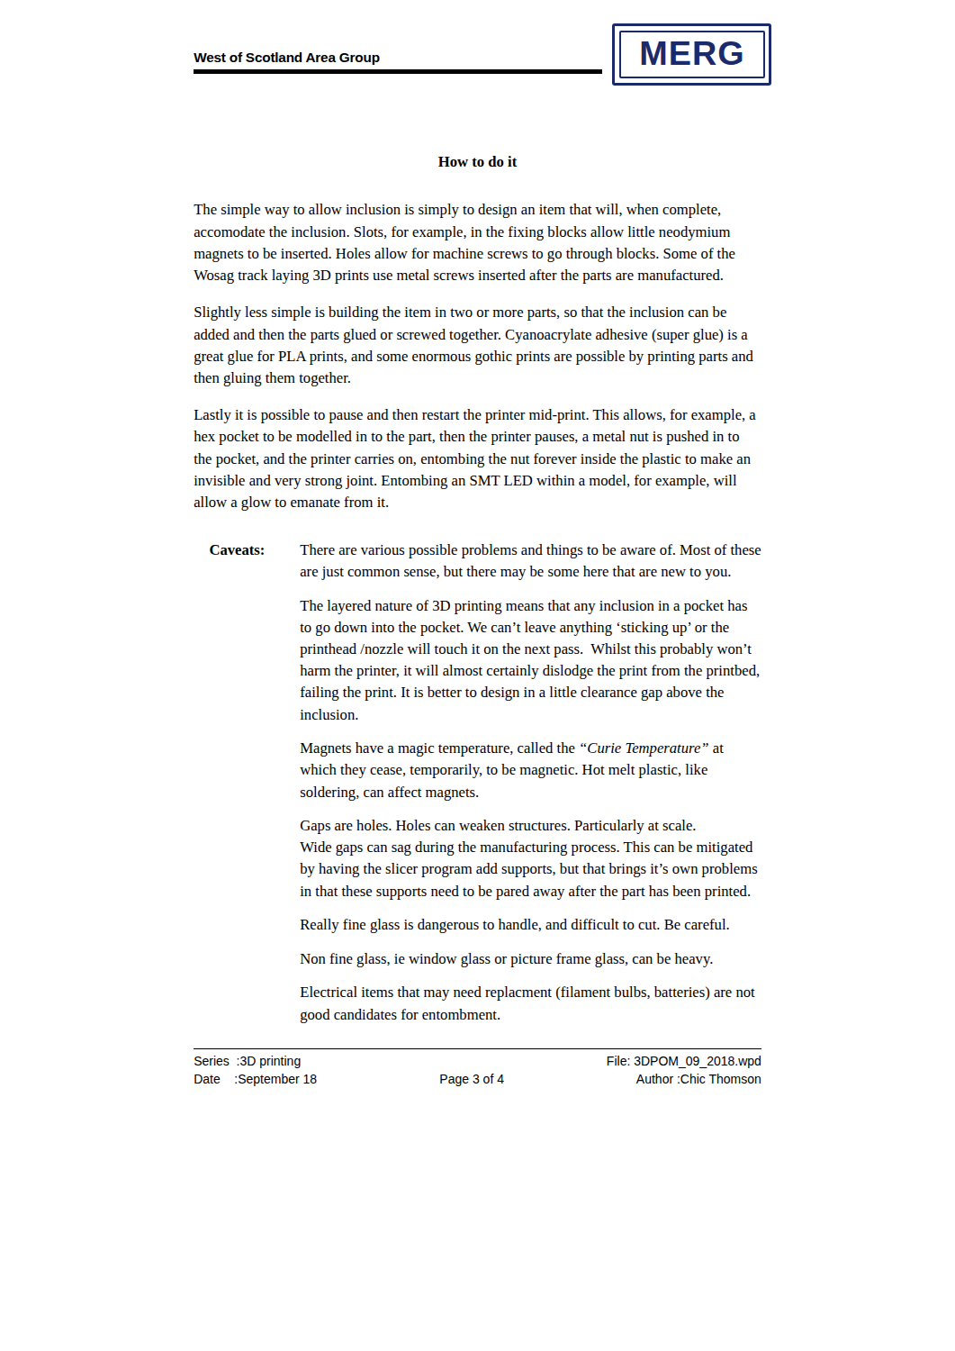West of Scotland Area Group
MERG
How to do it
The simple way to allow inclusion is simply to design an item that will, when complete, accomodate the inclusion. Slots, for example, in the fixing blocks allow little neodymium magnets to be inserted. Holes allow for machine screws to go through blocks. Some of the Wosag track laying 3D prints use metal screws inserted after the parts are manufactured.
Slightly less simple is building the item in two or more parts, so that the inclusion can be added and then the parts glued or screwed together. Cyanoacrylate adhesive (super glue) is a great glue for PLA prints, and some enormous gothic prints are possible by printing parts and then gluing them together.
Lastly it is possible to pause and then restart the printer mid-print. This allows, for example, a hex pocket to be modelled in to the part, then the printer pauses, a metal nut is pushed in to the pocket, and the printer carries on, entombing the nut forever inside the plastic to make an invisible and very strong joint. Entombing an SMT LED within a model, for example, will allow a glow to emanate from it.
Caveats:
There are various possible problems and things to be aware of. Most of these are just common sense, but there may be some here that are new to you.
The layered nature of 3D printing means that any inclusion in a pocket has to go down into the pocket. We can’t leave anything ‘sticking up’ or the printhead /nozzle will touch it on the next pass. Whilst this probably won’t harm the printer, it will almost certainly dislodge the print from the printbed, failing the print. It is better to design in a little clearance gap above the inclusion.
Magnets have a magic temperature, called the “Curie Temperature” at which they cease, temporarily, to be magnetic. Hot melt plastic, like soldering, can affect magnets.
Gaps are holes. Holes can weaken structures. Particularly at scale.
Wide gaps can sag during the manufacturing process. This can be mitigated by having the slicer program add supports, but that brings it’s own problems in that these supports need to be pared away after the part has been printed.
Really fine glass is dangerous to handle, and difficult to cut. Be careful.
Non fine glass, ie window glass or picture frame glass, can be heavy.
Electrical items that may need replacment (filament bulbs, batteries) are not good candidates for entombment.
Series :3D printing
File: 3DPOM_09_2018.wpd
Date :September 18
Page 3 of 4
Author :Chic Thomson